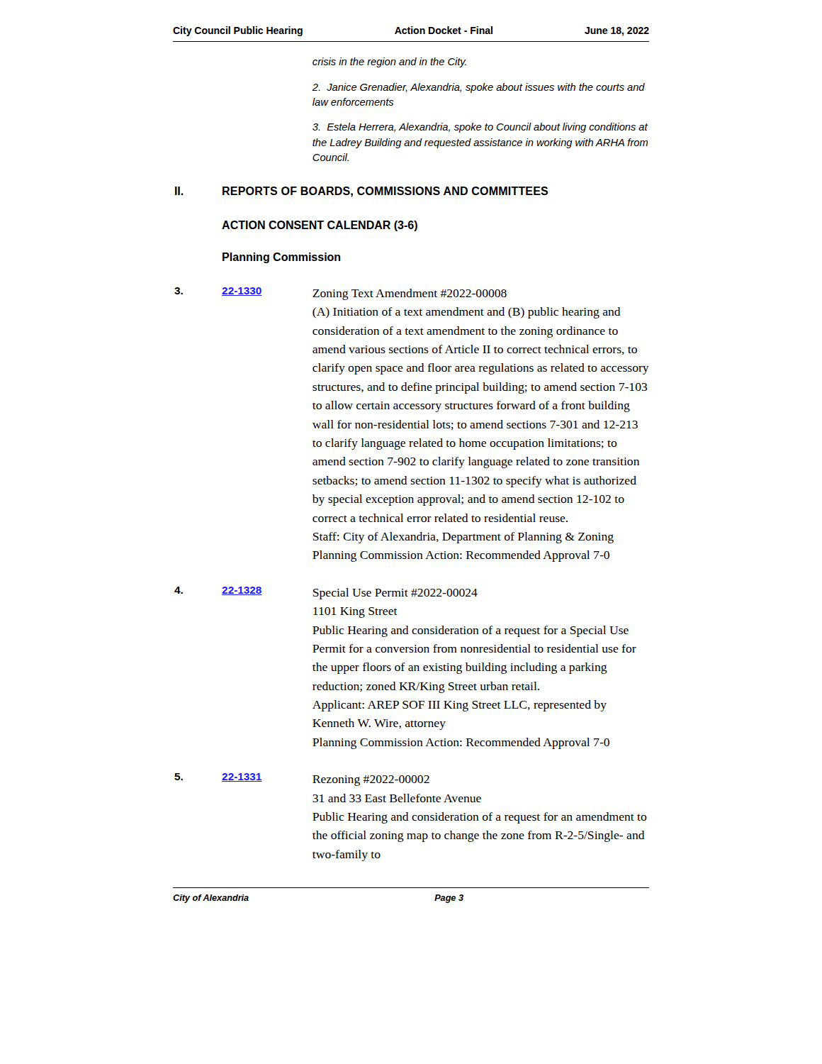City Council Public Hearing
Action Docket - Final
June 18, 2022
crisis in the region and in the City.
2. Janice Grenadier, Alexandria, spoke about issues with the courts and law enforcements
3. Estela Herrera, Alexandria, spoke to Council about living conditions at the Ladrey Building and requested assistance in working with ARHA from Council.
II.
REPORTS OF BOARDS, COMMISSIONS AND COMMITTEES
ACTION CONSENT CALENDAR (3-6)
Planning Commission
3.
22-1330
Zoning Text Amendment #2022-00008
(A) Initiation of a text amendment and (B) public hearing and consideration of a text amendment to the zoning ordinance to amend various sections of Article II to correct technical errors, to clarify open space and floor area regulations as related to accessory structures, and to define principal building; to amend section 7-103 to allow certain accessory structures forward of a front building wall for non-residential lots; to amend sections 7-301 and 12-213 to clarify language related to home occupation limitations; to amend section 7-902 to clarify language related to zone transition setbacks; to amend section 11-1302 to specify what is authorized by special exception approval; and to amend section 12-102 to correct a technical error related to residential reuse.
Staff: City of Alexandria, Department of Planning & Zoning
Planning Commission Action: Recommended Approval 7-0
4.
22-1328
Special Use Permit #2022-00024
1101 King Street
Public Hearing and consideration of a request for a Special Use Permit for a conversion from nonresidential to residential use for the upper floors of an existing building including a parking reduction; zoned KR/King Street urban retail.
Applicant: AREP SOF III King Street LLC, represented by Kenneth W. Wire, attorney
Planning Commission Action: Recommended Approval 7-0
5.
22-1331
Rezoning #2022-00002
31 and 33 East Bellefonte Avenue
Public Hearing and consideration of a request for an amendment to the official zoning map to change the zone from R-2-5/Single- and two-family to
City of Alexandria
Page 3